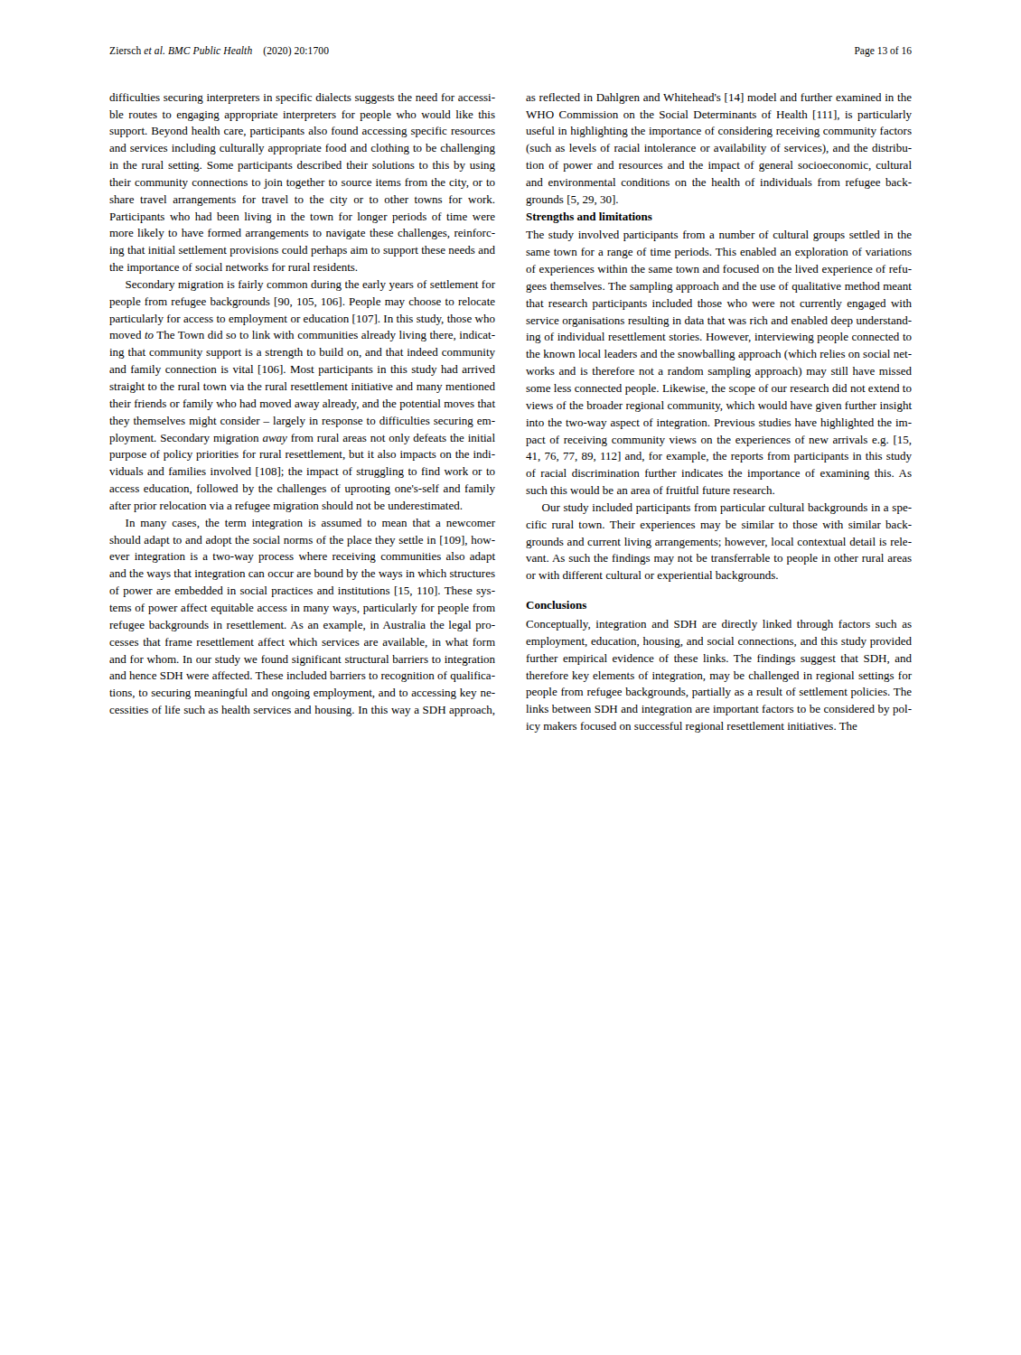Ziersch et al. BMC Public Health (2020) 20:1700
Page 13 of 16
difficulties securing interpreters in specific dialects suggests the need for accessible routes to engaging appropriate interpreters for people who would like this support. Beyond health care, participants also found accessing specific resources and services including culturally appropriate food and clothing to be challenging in the rural setting. Some participants described their solutions to this by using their community connections to join together to source items from the city, or to share travel arrangements for travel to the city or to other towns for work. Participants who had been living in the town for longer periods of time were more likely to have formed arrangements to navigate these challenges, reinforcing that initial settlement provisions could perhaps aim to support these needs and the importance of social networks for rural residents.
Secondary migration is fairly common during the early years of settlement for people from refugee backgrounds [90, 105, 106]. People may choose to relocate particularly for access to employment or education [107]. In this study, those who moved to The Town did so to link with communities already living there, indicating that community support is a strength to build on, and that indeed community and family connection is vital [106]. Most participants in this study had arrived straight to the rural town via the rural resettlement initiative and many mentioned their friends or family who had moved away already, and the potential moves that they themselves might consider – largely in response to difficulties securing employment. Secondary migration away from rural areas not only defeats the initial purpose of policy priorities for rural resettlement, but it also impacts on the individuals and families involved [108]; the impact of struggling to find work or to access education, followed by the challenges of uprooting one's-self and family after prior relocation via a refugee migration should not be underestimated.
In many cases, the term integration is assumed to mean that a newcomer should adapt to and adopt the social norms of the place they settle in [109], however integration is a two-way process where receiving communities also adapt and the ways that integration can occur are bound by the ways in which structures of power are embedded in social practices and institutions [15, 110]. These systems of power affect equitable access in many ways, particularly for people from refugee backgrounds in resettlement. As an example, in Australia the legal processes that frame resettlement affect which services are available, in what form and for whom. In our study we found significant structural barriers to integration and hence SDH were affected. These included barriers to recognition of qualifications, to securing meaningful and ongoing employment, and to accessing key necessities of life such as health services and housing. In this way a SDH approach, as reflected in Dahlgren and Whitehead's [14] model and further examined in the WHO Commission on the Social Determinants of Health [111], is particularly useful in highlighting the importance of considering receiving community factors (such as levels of racial intolerance or availability of services), and the distribution of power and resources and the impact of general socioeconomic, cultural and environmental conditions on the health of individuals from refugee backgrounds [5, 29, 30].
Strengths and limitations
The study involved participants from a number of cultural groups settled in the same town for a range of time periods. This enabled an exploration of variations of experiences within the same town and focused on the lived experience of refugees themselves. The sampling approach and the use of qualitative method meant that research participants included those who were not currently engaged with service organisations resulting in data that was rich and enabled deep understanding of individual resettlement stories. However, interviewing people connected to the known local leaders and the snowballing approach (which relies on social networks and is therefore not a random sampling approach) may still have missed some less connected people. Likewise, the scope of our research did not extend to views of the broader regional community, which would have given further insight into the two-way aspect of integration. Previous studies have highlighted the impact of receiving community views on the experiences of new arrivals e.g. [15, 41, 76, 77, 89, 112] and, for example, the reports from participants in this study of racial discrimination further indicates the importance of examining this. As such this would be an area of fruitful future research.
Our study included participants from particular cultural backgrounds in a specific rural town. Their experiences may be similar to those with similar backgrounds and current living arrangements; however, local contextual detail is relevant. As such the findings may not be transferrable to people in other rural areas or with different cultural or experiential backgrounds.
Conclusions
Conceptually, integration and SDH are directly linked through factors such as employment, education, housing, and social connections, and this study provided further empirical evidence of these links. The findings suggest that SDH, and therefore key elements of integration, may be challenged in regional settings for people from refugee backgrounds, partially as a result of settlement policies. The links between SDH and integration are important factors to be considered by policy makers focused on successful regional resettlement initiatives. The